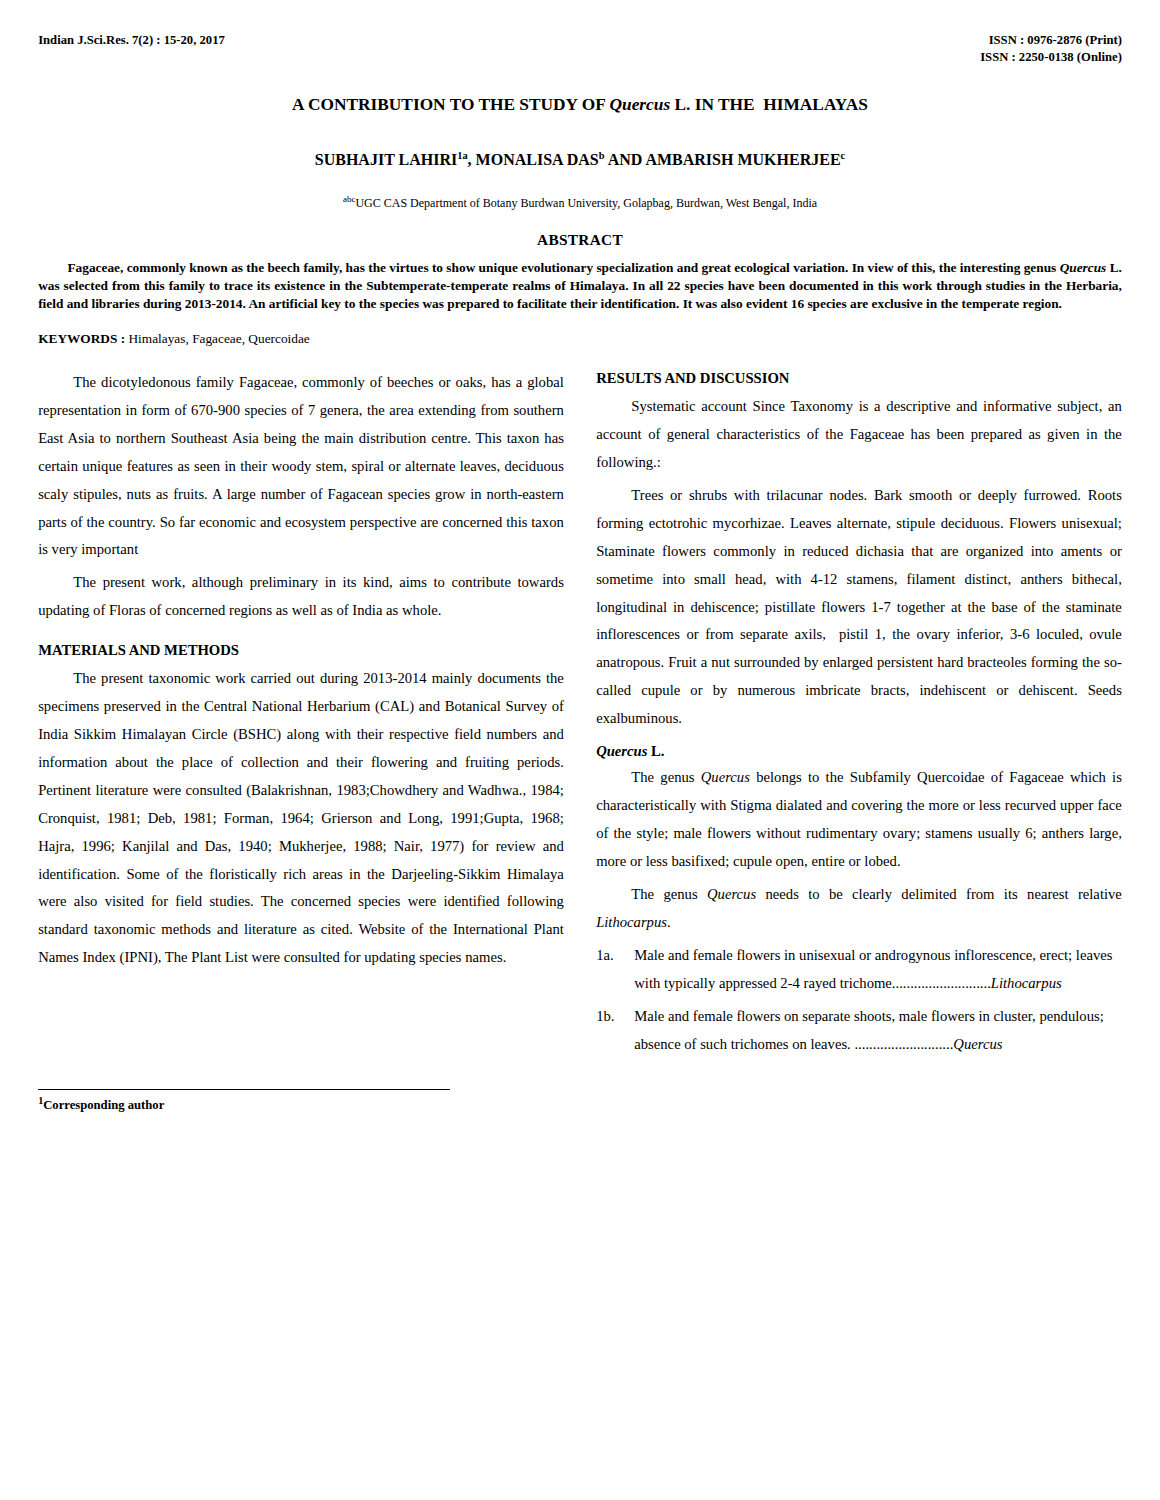Indian J.Sci.Res. 7(2) : 15-20, 2017
ISSN : 0976-2876 (Print)
ISSN : 2250-0138 (Online)
A CONTRIBUTION TO THE STUDY OF Quercus L. IN THE HIMALAYAS
SUBHAJIT LAHIRI1a, MONALISA DASb AND AMBARISH MUKHERJEEc
abcUGC CAS Department of Botany Burdwan University, Golapbag, Burdwan, West Bengal, India
ABSTRACT
Fagaceae, commonly known as the beech family, has the virtues to show unique evolutionary specialization and great ecological variation. In view of this, the interesting genus Quercus L. was selected from this family to trace its existence in the Subtemperate-temperate realms of Himalaya. In all 22 species have been documented in this work through studies in the Herbaria, field and libraries during 2013-2014. An artificial key to the species was prepared to facilitate their identification. It was also evident 16 species are exclusive in the temperate region.
KEYWORDS : Himalayas, Fagaceae, Quercoidae
The dicotyledonous family Fagaceae, commonly of beeches or oaks, has a global representation in form of 670-900 species of 7 genera, the area extending from southern East Asia to northern Southeast Asia being the main distribution centre. This taxon has certain unique features as seen in their woody stem, spiral or alternate leaves, deciduous scaly stipules, nuts as fruits. A large number of Fagacean species grow in north-eastern parts of the country. So far economic and ecosystem perspective are concerned this taxon is very important
The present work, although preliminary in its kind, aims to contribute towards updating of Floras of concerned regions as well as of India as whole.
MATERIALS AND METHODS
The present taxonomic work carried out during 2013-2014 mainly documents the specimens preserved in the Central National Herbarium (CAL) and Botanical Survey of India Sikkim Himalayan Circle (BSHC) along with their respective field numbers and information about the place of collection and their flowering and fruiting periods. Pertinent literature were consulted (Balakrishnan, 1983;Chowdhery and Wadhwa., 1984; Cronquist, 1981; Deb, 1981; Forman, 1964; Grierson and Long, 1991;Gupta, 1968; Hajra, 1996; Kanjilal and Das, 1940; Mukherjee, 1988; Nair, 1977) for review and identification. Some of the floristically rich areas in the Darjeeling-Sikkim Himalaya were also visited for field studies. The concerned species were identified following standard taxonomic methods and literature as cited. Website of the International Plant Names Index (IPNI), The Plant List were consulted for updating species names.
RESULTS AND DISCUSSION
Systematic account Since Taxonomy is a descriptive and informative subject, an account of general characteristics of the Fagaceae has been prepared as given in the following.:
Trees or shrubs with trilacunar nodes. Bark smooth or deeply furrowed. Roots forming ectotrohic mycorhizae. Leaves alternate, stipule deciduous. Flowers unisexual; Staminate flowers commonly in reduced dichasia that are organized into aments or sometime into small head, with 4-12 stamens, filament distinct, anthers bithecal, longitudinal in dehiscence; pistillate flowers 1-7 together at the base of the staminate inflorescences or from separate axils, pistil 1, the ovary inferior, 3-6 loculed, ovule anatropous. Fruit a nut surrounded by enlarged persistent hard bracteoles forming the so-called cupule or by numerous imbricate bracts, indehiscent or dehiscent. Seeds exalbuminous.
Quercus L.
The genus Quercus belongs to the Subfamily Quercoidae of Fagaceae which is characteristically with Stigma dialated and covering the more or less recurved upper face of the style; male flowers without rudimentary ovary; stamens usually 6; anthers large, more or less basifixed; cupule open, entire or lobed.
The genus Quercus needs to be clearly delimited from its nearest relative Lithocarpus.
1a. Male and female flowers in unisexual or androgynous inflorescence, erect; leaves with typically appressed 2-4 rayed trichome...........................Lithocarpus
1b. Male and female flowers on separate shoots, male flowers in cluster, pendulous; absence of such trichomes on leaves. ...........................Quercus
1Corresponding author